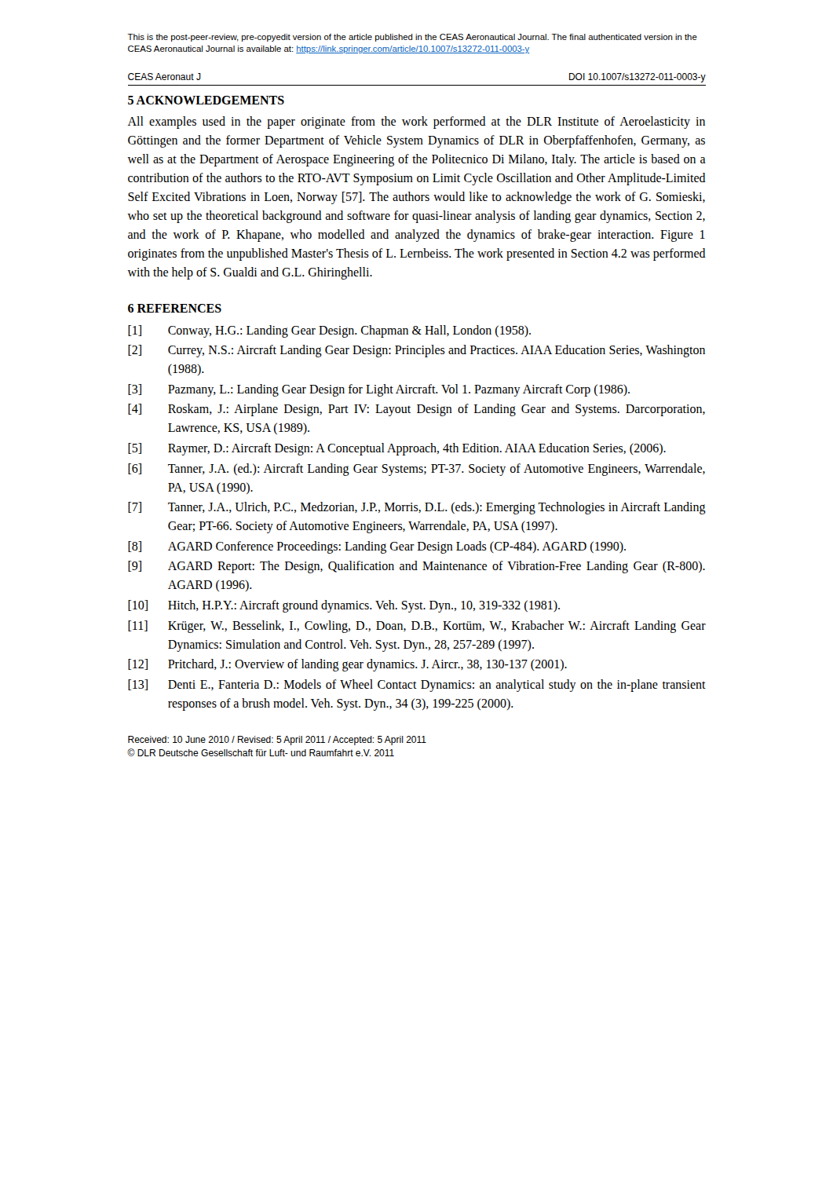This is the post-peer-review, pre-copyedit version of the article published in the CEAS Aeronautical Journal. The final authenticated version in the CEAS Aeronautical Journal is available at: https://link.springer.com/article/10.1007/s13272-011-0003-y
CEAS Aeronaut J DOI 10.1007/s13272-011-0003-y
5 ACKNOWLEDGEMENTS
All examples used in the paper originate from the work performed at the DLR Institute of Aeroelasticity in Göttingen and the former Department of Vehicle System Dynamics of DLR in Oberpfaffenhofen, Germany, as well as at the Department of Aerospace Engineering of the Politecnico Di Milano, Italy. The article is based on a contribution of the authors to the RTO-AVT Symposium on Limit Cycle Oscillation and Other Amplitude-Limited Self Excited Vibrations in Loen, Norway [57]. The authors would like to acknowledge the work of G. Somieski, who set up the theoretical background and software for quasi-linear analysis of landing gear dynamics, Section 2, and the work of P. Khapane, who modelled and analyzed the dynamics of brake-gear interaction. Figure 1 originates from the unpublished Master's Thesis of L. Lernbeiss. The work presented in Section 4.2 was performed with the help of S. Gualdi and G.L. Ghiringhelli.
6 REFERENCES
[1] Conway, H.G.: Landing Gear Design. Chapman & Hall, London (1958).
[2] Currey, N.S.: Aircraft Landing Gear Design: Principles and Practices. AIAA Education Series, Washington (1988).
[3] Pazmany, L.: Landing Gear Design for Light Aircraft. Vol 1. Pazmany Aircraft Corp (1986).
[4] Roskam, J.: Airplane Design, Part IV: Layout Design of Landing Gear and Systems. Darcorporation, Lawrence, KS, USA (1989).
[5] Raymer, D.: Aircraft Design: A Conceptual Approach, 4th Edition. AIAA Education Series, (2006).
[6] Tanner, J.A. (ed.): Aircraft Landing Gear Systems; PT-37. Society of Automotive Engineers, Warrendale, PA, USA (1990).
[7] Tanner, J.A., Ulrich, P.C., Medzorian, J.P., Morris, D.L. (eds.): Emerging Technologies in Aircraft Landing Gear; PT-66. Society of Automotive Engineers, Warrendale, PA, USA (1997).
[8] AGARD Conference Proceedings: Landing Gear Design Loads (CP-484). AGARD (1990).
[9] AGARD Report: The Design, Qualification and Maintenance of Vibration-Free Landing Gear (R-800). AGARD (1996).
[10] Hitch, H.P.Y.: Aircraft ground dynamics. Veh. Syst. Dyn., 10, 319-332 (1981).
[11] Krüger, W., Besselink, I., Cowling, D., Doan, D.B., Kortüm, W., Krabacher W.: Aircraft Landing Gear Dynamics: Simulation and Control. Veh. Syst. Dyn., 28, 257-289 (1997).
[12] Pritchard, J.: Overview of landing gear dynamics. J. Aircr., 38, 130-137 (2001).
[13] Denti E., Fanteria D.: Models of Wheel Contact Dynamics: an analytical study on the in-plane transient responses of a brush model. Veh. Syst. Dyn., 34 (3), 199-225 (2000).
Received: 10 June 2010 / Revised: 5 April 2011 / Accepted: 5 April 2011
© DLR Deutsche Gesellschaft für Luft- und Raumfahrt e.V. 2011